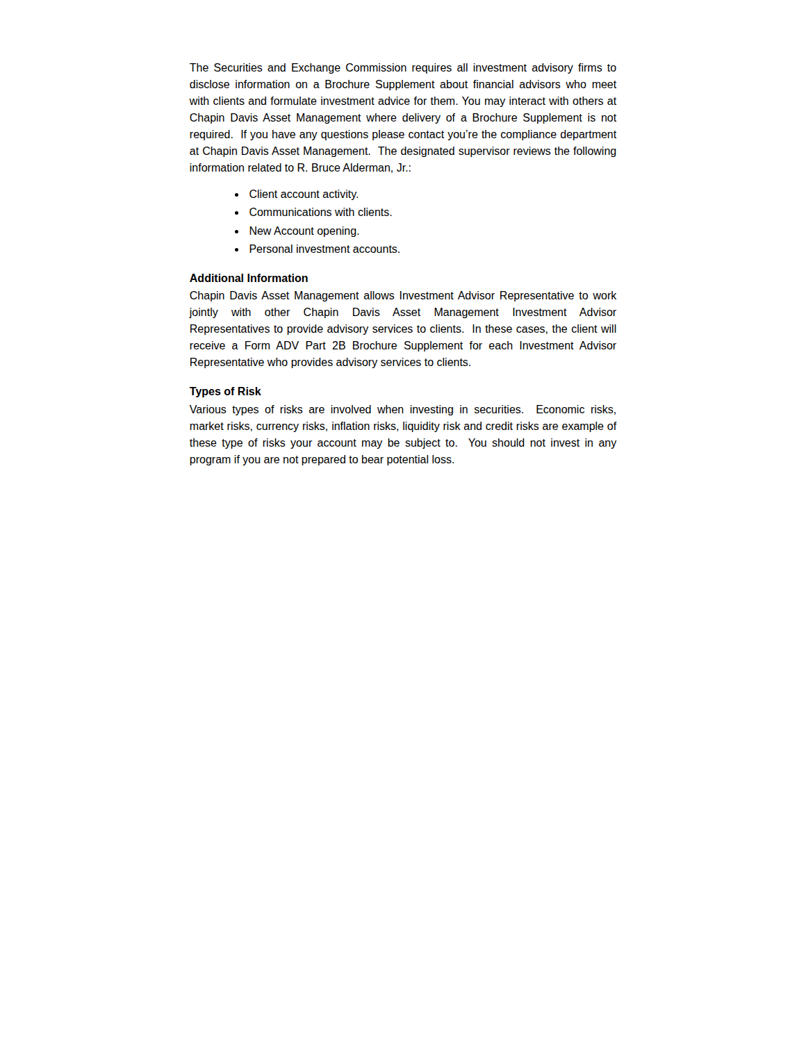The Securities and Exchange Commission requires all investment advisory firms to disclose information on a Brochure Supplement about financial advisors who meet with clients and formulate investment advice for them. You may interact with others at Chapin Davis Asset Management where delivery of a Brochure Supplement is not required. If you have any questions please contact you’re the compliance department at Chapin Davis Asset Management. The designated supervisor reviews the following information related to R. Bruce Alderman, Jr.:
Client account activity.
Communications with clients.
New Account opening.
Personal investment accounts.
Additional Information
Chapin Davis Asset Management allows Investment Advisor Representative to work jointly with other Chapin Davis Asset Management Investment Advisor Representatives to provide advisory services to clients. In these cases, the client will receive a Form ADV Part 2B Brochure Supplement for each Investment Advisor Representative who provides advisory services to clients.
Types of Risk
Various types of risks are involved when investing in securities. Economic risks, market risks, currency risks, inflation risks, liquidity risk and credit risks are example of these type of risks your account may be subject to. You should not invest in any program if you are not prepared to bear potential loss.